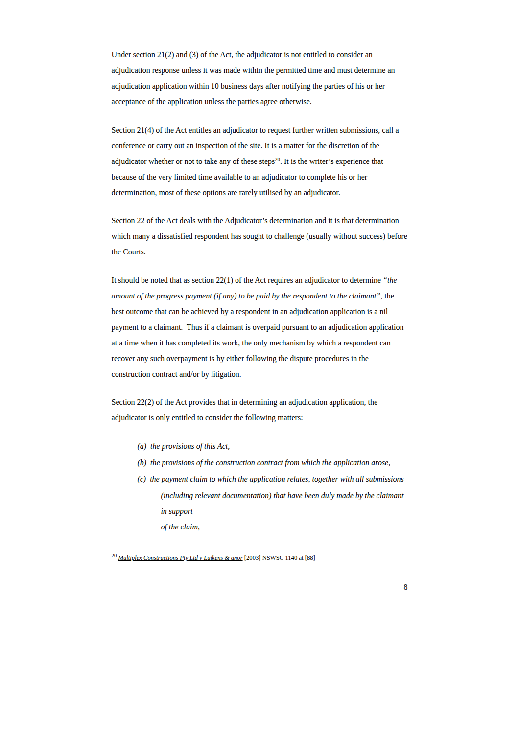Under section 21(2) and (3) of the Act, the adjudicator is not entitled to consider an adjudication response unless it was made within the permitted time and must determine an adjudication application within 10 business days after notifying the parties of his or her acceptance of the application unless the parties agree otherwise.
Section 21(4) of the Act entitles an adjudicator to request further written submissions, call a conference or carry out an inspection of the site. It is a matter for the discretion of the adjudicator whether or not to take any of these steps20. It is the writer’s experience that because of the very limited time available to an adjudicator to complete his or her determination, most of these options are rarely utilised by an adjudicator.
Section 22 of the Act deals with the Adjudicator’s determination and it is that determination which many a dissatisfied respondent has sought to challenge (usually without success) before the Courts.
It should be noted that as section 22(1) of the Act requires an adjudicator to determine “the amount of the progress payment (if any) to be paid by the respondent to the claimant”, the best outcome that can be achieved by a respondent in an adjudication application is a nil payment to a claimant. Thus if a claimant is overpaid pursuant to an adjudication application at a time when it has completed its work, the only mechanism by which a respondent can recover any such overpayment is by either following the dispute procedures in the construction contract and/or by litigation.
Section 22(2) of the Act provides that in determining an adjudication application, the adjudicator is only entitled to consider the following matters:
(a) the provisions of this Act,
(b) the provisions of the construction contract from which the application arose,
(c) the payment claim to which the application relates, together with all submissions
(including relevant documentation) that have been duly made by the claimant in support
of the claim,
20 Multiplex Constructions Pty Ltd v Luikens & anor [2003] NSWSC 1140 at [88]
8